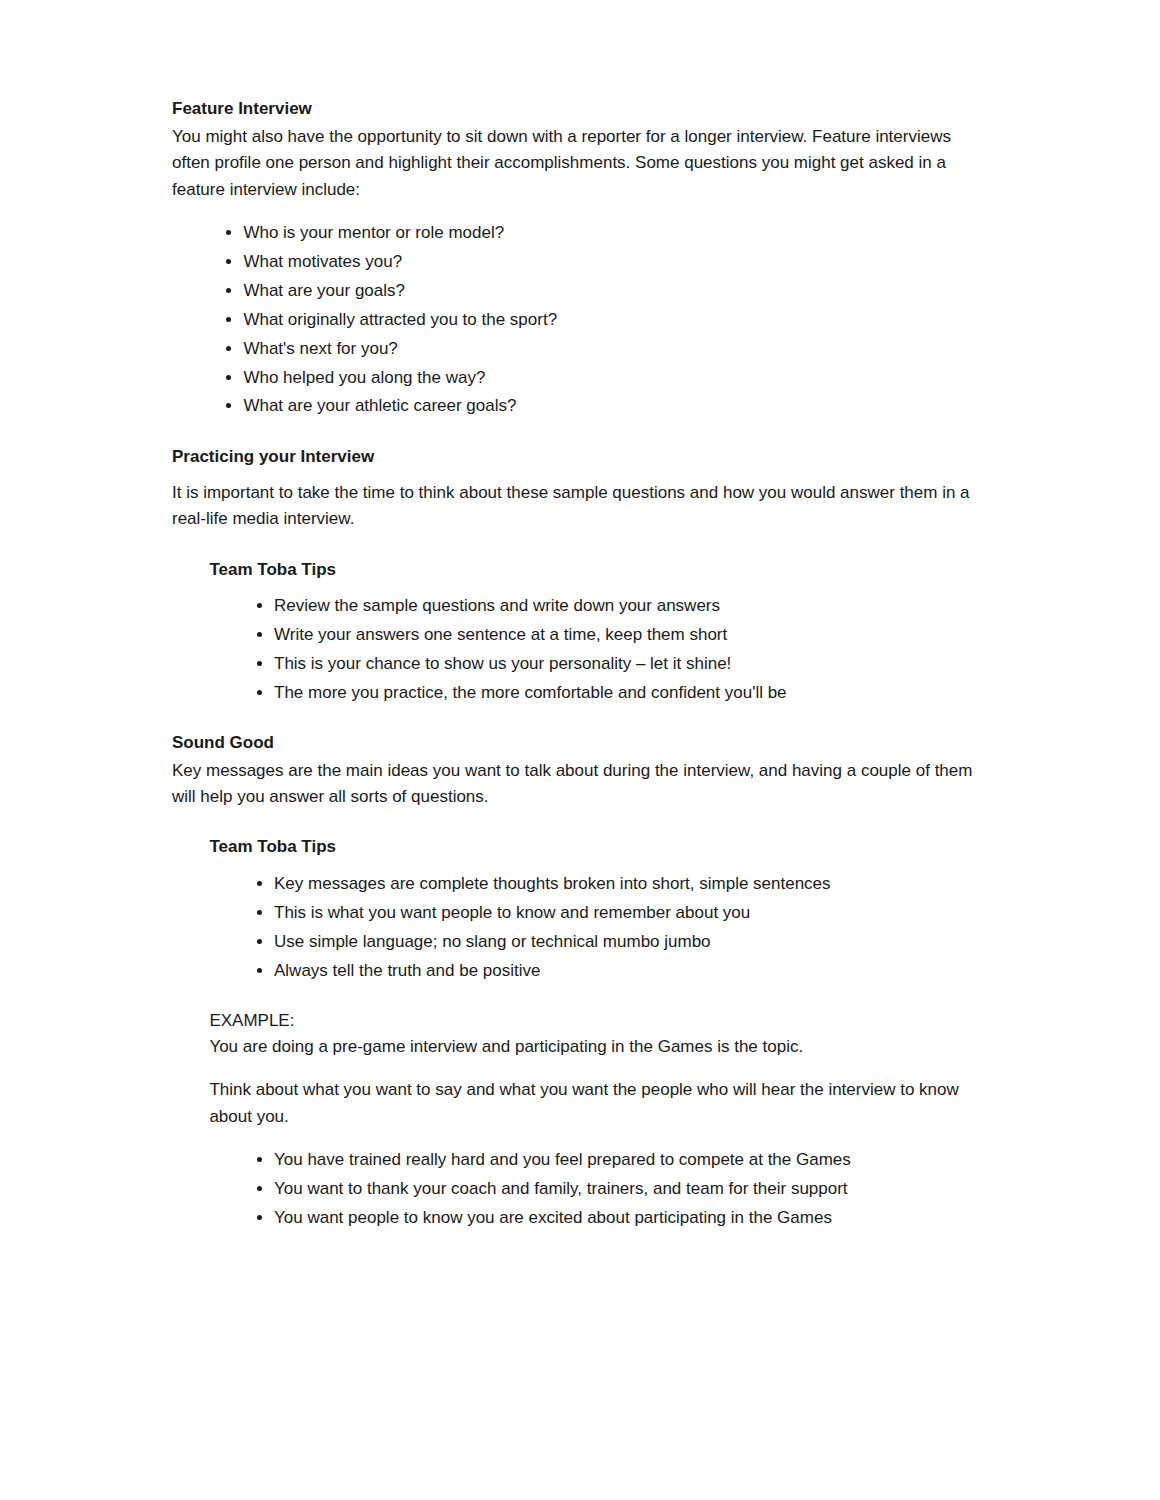Feature Interview
You might also have the opportunity to sit down with a reporter for a longer interview. Feature interviews often profile one person and highlight their accomplishments. Some questions you might get asked in a feature interview include:
Who is your mentor or role model?
What motivates you?
What are your goals?
What originally attracted you to the sport?
What's next for you?
Who helped you along the way?
What are your athletic career goals?
Practicing your Interview
It is important to take the time to think about these sample questions and how you would answer them in a real-life media interview.
Team Toba Tips
Review the sample questions and write down your answers
Write your answers one sentence at a time, keep them short
This is your chance to show us your personality – let it shine!
The more you practice, the more comfortable and confident you'll be
Sound Good
Key messages are the main ideas you want to talk about during the interview, and having a couple of them will help you answer all sorts of questions.
Team Toba Tips
Key messages are complete thoughts broken into short, simple sentences
This is what you want people to know and remember about you
Use simple language; no slang or technical mumbo jumbo
Always tell the truth and be positive
EXAMPLE:
You are doing a pre-game interview and participating in the Games is the topic.
Think about what you want to say and what you want the people who will hear the interview to know about you.
You have trained really hard and you feel prepared to compete at the Games
You want to thank your coach and family, trainers, and team for their support
You want people to know you are excited about participating in the Games